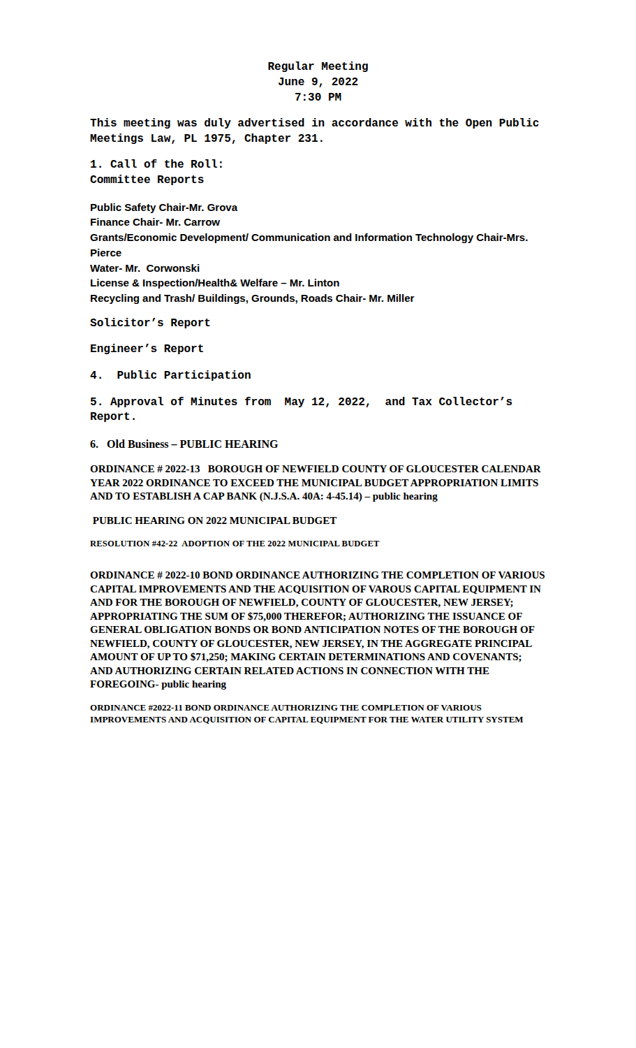Regular Meeting
June 9, 2022
7:30 PM
This meeting was duly advertised in accordance with the Open Public Meetings Law, PL 1975, Chapter 231.
1. Call of the Roll:
Committee Reports
Public Safety Chair-Mr. Grova
Finance Chair- Mr. Carrow
Grants/Economic Development/ Communication and Information Technology Chair-Mrs. Pierce
Water- Mr. Corwonski
License & Inspection/Health& Welfare – Mr. Linton
Recycling and Trash/ Buildings, Grounds, Roads Chair- Mr. Miller
Solicitor’s Report
Engineer’s Report
4. Public Participation
5. Approval of Minutes from May 12, 2022, and Tax Collector’s Report.
6. Old Business – PUBLIC HEARING
ORDINANCE # 2022-13 BOROUGH OF NEWFIELD COUNTY OF GLOUCESTER CALENDAR YEAR 2022 ORDINANCE TO EXCEED THE MUNICIPAL BUDGET APPROPRIATION LIMITS AND TO ESTABLISH A CAP BANK (N.J.S.A. 40A: 4-45.14) – public hearing
PUBLIC HEARING ON 2022 MUNICIPAL BUDGET
RESOLUTION #42-22 ADOPTION OF THE 2022 MUNICIPAL BUDGET
ORDINANCE # 2022-10 BOND ORDINANCE AUTHORIZING THE COMPLETION OF VARIOUS CAPITAL IMPROVEMENTS AND THE ACQUISITION OF VAROUS CAPITAL EQUIPMENT IN AND FOR THE BOROUGH OF NEWFIELD, COUNTY OF GLOUCESTER, NEW JERSEY; APPROPRIATING THE SUM OF $75,000 THEREFOR; AUTHORIZING THE ISSUANCE OF GENERAL OBLIGATION BONDS OR BOND ANTICIPATION NOTES OF THE BOROUGH OF NEWFIELD, COUNTY OF GLOUCESTER, NEW JERSEY, IN THE AGGREGATE PRINCIPAL AMOUNT OF UP TO $71,250; MAKING CERTAIN DETERMINATIONS AND COVENANTS; AND AUTHORIZING CERTAIN RELATED ACTIONS IN CONNECTION WITH THE FOREGOING- public hearing
ORDINANCE #2022-11 BOND ORDINANCE AUTHORIZING THE COMPLETION OF VARIOUS IMPROVEMENTS AND ACQUISITION OF CAPITAL EQUIPMENT FOR THE WATER UTILITY SYSTEM